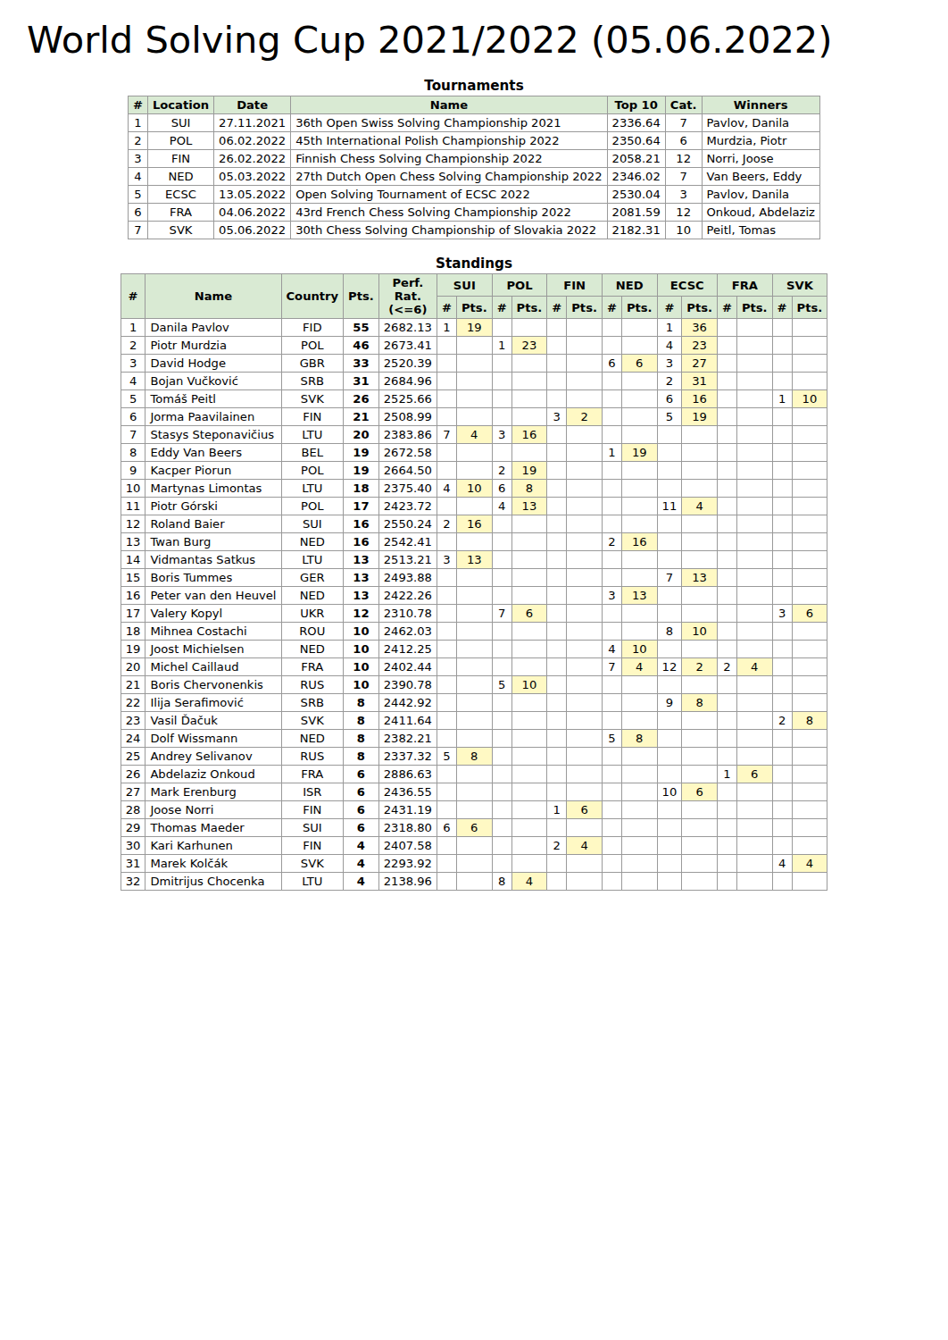World Solving Cup 2021/2022 (05.06.2022)
Tournaments
| # | Location | Date | Name | Top 10 | Cat. | Winners |
| --- | --- | --- | --- | --- | --- | --- |
| 1 | SUI | 27.11.2021 | 36th Open Swiss Solving Championship 2021 | 2336.64 | 7 | Pavlov, Danila |
| 2 | POL | 06.02.2022 | 45th International Polish Championship 2022 | 2350.64 | 6 | Murdzia, Piotr |
| 3 | FIN | 26.02.2022 | Finnish Chess Solving Championship 2022 | 2058.21 | 12 | Norri, Joose |
| 4 | NED | 05.03.2022 | 27th Dutch Open Chess Solving Championship 2022 | 2346.02 | 7 | Van Beers, Eddy |
| 5 | ECSC | 13.05.2022 | Open Solving Tournament of ECSC 2022 | 2530.04 | 3 | Pavlov, Danila |
| 6 | FRA | 04.06.2022 | 43rd French Chess Solving Championship 2022 | 2081.59 | 12 | Onkoud, Abdelaziz |
| 7 | SVK | 05.06.2022 | 30th Chess Solving Championship of Slovakia 2022 | 2182.31 | 10 | Peitl, Tomas |
Standings
| # | Name | Country | Pts. | Perf. Rat. (<=6) | SUI | POL | FIN | NED | ECSC | FRA | SVK |
| --- | --- | --- | --- | --- | --- | --- | --- | --- | --- | --- | --- |
| # | Pts. | # | Pts. | # | Pts. | # | Pts. | # | Pts. | # | Pts. | # | Pts. |
| 1 | Danila Pavlov | FID | 55 | 2682.13 | 1 | 19 | | | | | | | 1 | 36 | | | | |
| 2 | Piotr Murdzia | POL | 46 | 2673.41 | | | 1 | 23 | | | | | 4 | 23 | | | | |
| 3 | David Hodge | GBR | 33 | 2520.39 | | | | | | | 6 | 6 | 3 | 27 | | | | |
| 4 | Bojan Vučković | SRB | 31 | 2684.96 | | | | | | | | | 2 | 31 | | | | |
| 5 | Tomáš Peitl | SVK | 26 | 2525.66 | | | | | | | | | 6 | 16 | | | 1 | 10 |
| 6 | Jorma Paavilainen | FIN | 21 | 2508.99 | | | | | 3 | 2 | | | 5 | 19 | | | | |
| 7 | Stasys Steponavičius | LTU | 20 | 2383.86 | 7 | 4 | 3 | 16 | | | | | | | | | | |
| 8 | Eddy Van Beers | BEL | 19 | 2672.58 | | | | | | | 1 | 19 | | | | | | |
| 9 | Kacper Piorun | POL | 19 | 2664.50 | | | 2 | 19 | | | | | | | | | | |
| 10 | Martynas Limontas | LTU | 18 | 2375.40 | 4 | 10 | 6 | 8 | | | | | | | | | | |
| 11 | Piotr Górski | POL | 17 | 2423.72 | | | 4 | 13 | | | | | 11 | 4 | | | | |
| 12 | Roland Baier | SUI | 16 | 2550.24 | 2 | 16 | | | | | | | | | | | | |
| 13 | Twan Burg | NED | 16 | 2542.41 | | | | | | | 2 | 16 | | | | | | |
| 14 | Vidmantas Satkus | LTU | 13 | 2513.21 | 3 | 13 | | | | | | | | | | | | |
| 15 | Boris Tummes | GER | 13 | 2493.88 | | | | | | | | | 7 | 13 | | | | |
| 16 | Peter van den Heuvel | NED | 13 | 2422.26 | | | | | | | 3 | 13 | | | | | | |
| 17 | Valery Kopyl | UKR | 12 | 2310.78 | | | 7 | 6 | | | | | | | | | 3 | 6 |
| 18 | Mihnea Costachi | ROU | 10 | 2462.03 | | | | | | | | | 8 | 10 | | | | |
| 19 | Joost Michielsen | NED | 10 | 2412.25 | | | | | | | 4 | 10 | | | | | | |
| 20 | Michel Caillaud | FRA | 10 | 2402.44 | | | | | | | 7 | 4 | 12 | 2 | 2 | 4 | | |
| 21 | Boris Chervonenkis | RUS | 10 | 2390.78 | | | 5 | 10 | | | | | | | | | | |
| 22 | Ilija Serafimović | SRB | 8 | 2442.92 | | | | | | | | | 9 | 8 | | | | |
| 23 | Vasil Ďačuk | SVK | 8 | 2411.64 | | | | | | | | | | | | | 2 | 8 |
| 24 | Dolf Wissmann | NED | 8 | 2382.21 | | | | | | | 5 | 8 | | | | | | |
| 25 | Andrey Selivanov | RUS | 8 | 2337.32 | 5 | 8 | | | | | | | | | | | | |
| 26 | Abdelaziz Onkoud | FRA | 6 | 2886.63 | | | | | | | | | | | 1 | 6 | | |
| 27 | Mark Erenburg | ISR | 6 | 2436.55 | | | | | | | | | 10 | 6 | | | | |
| 28 | Joose Norri | FIN | 6 | 2431.19 | | | | | 1 | 6 | | | | | | | | |
| 29 | Thomas Maeder | SUI | 6 | 2318.80 | 6 | 6 | | | | | | | | | | | | |
| 30 | Kari Karhunen | FIN | 4 | 2407.58 | | | | | 2 | 4 | | | | | | | | |
| 31 | Marek Kolčák | SVK | 4 | 2293.92 | | | | | | | | | | | | | 4 | 4 |
| 32 | Dmitrijus Chocenka | LTU | 4 | 2138.96 | | | 8 | 4 | | | | | | | | | | |